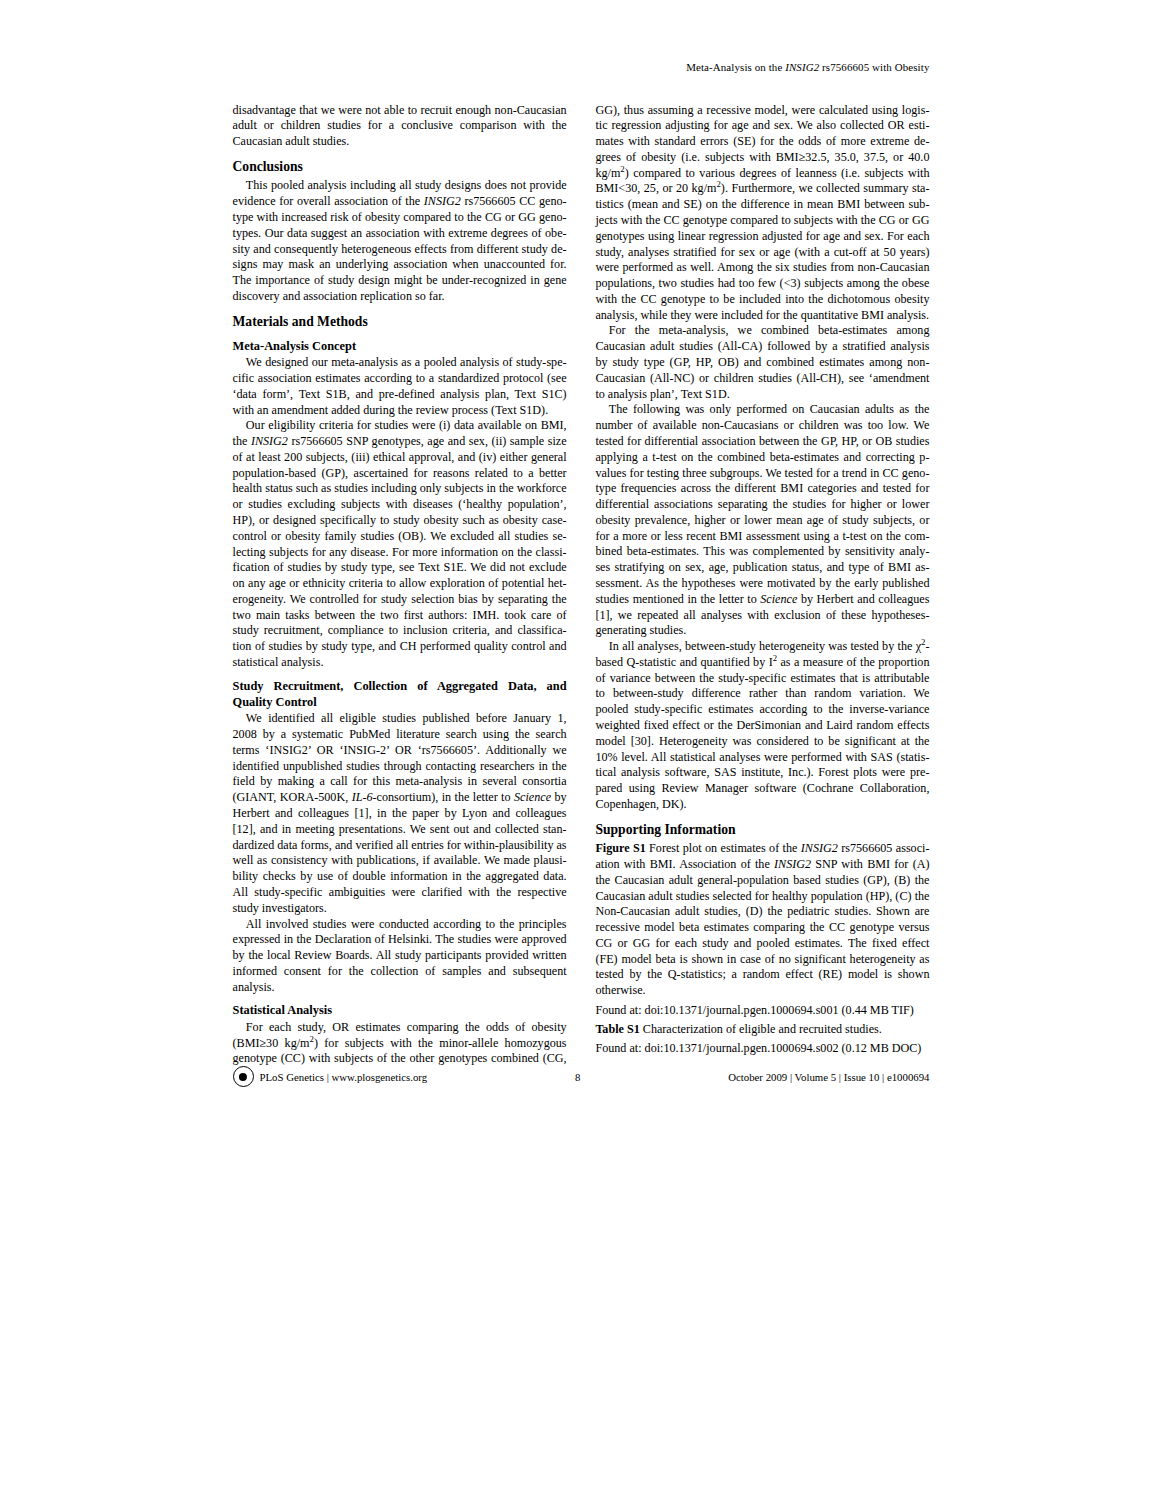Meta-Analysis on the INSIG2 rs7566605 with Obesity
disadvantage that we were not able to recruit enough non-Caucasian adult or children studies for a conclusive comparison with the Caucasian adult studies.
Conclusions
This pooled analysis including all study designs does not provide evidence for overall association of the INSIG2 rs7566605 CC genotype with increased risk of obesity compared to the CG or GG genotypes. Our data suggest an association with extreme degrees of obesity and consequently heterogeneous effects from different study designs may mask an underlying association when unaccounted for. The importance of study design might be under-recognized in gene discovery and association replication so far.
Materials and Methods
Meta-Analysis Concept
We designed our meta-analysis as a pooled analysis of study-specific association estimates according to a standardized protocol (see ‘data form’, Text S1B, and pre-defined analysis plan, Text S1C) with an amendment added during the review process (Text S1D).
Our eligibility criteria for studies were (i) data available on BMI, the INSIG2 rs7566605 SNP genotypes, age and sex, (ii) sample size of at least 200 subjects, (iii) ethical approval, and (iv) either general population-based (GP), ascertained for reasons related to a better health status such as studies including only subjects in the workforce or studies excluding subjects with diseases (‘healthy population’, HP), or designed specifically to study obesity such as obesity case-control or obesity family studies (OB). We excluded all studies selecting subjects for any disease. For more information on the classification of studies by study type, see Text S1E. We did not exclude on any age or ethnicity criteria to allow exploration of potential heterogeneity. We controlled for study selection bias by separating the two main tasks between the two first authors: IMH. took care of study recruitment, compliance to inclusion criteria, and classification of studies by study type, and CH performed quality control and statistical analysis.
Study Recruitment, Collection of Aggregated Data, and Quality Control
We identified all eligible studies published before January 1, 2008 by a systematic PubMed literature search using the search terms ‘INSIG2’ OR ‘INSIG-2’ OR ‘rs7566605’. Additionally we identified unpublished studies through contacting researchers in the field by making a call for this meta-analysis in several consortia (GIANT, KORA-500K, IL-6-consortium), in the letter to Science by Herbert and colleagues [1], in the paper by Lyon and colleagues [12], and in meeting presentations. We sent out and collected standardized data forms, and verified all entries for within-plausibility as well as consistency with publications, if available. We made plausibility checks by use of double information in the aggregated data. All study-specific ambiguities were clarified with the respective study investigators.
All involved studies were conducted according to the principles expressed in the Declaration of Helsinki. The studies were approved by the local Review Boards. All study participants provided written informed consent for the collection of samples and subsequent analysis.
Statistical Analysis
For each study, OR estimates comparing the odds of obesity (BMI≥30 kg/m2) for subjects with the minor-allele homozygous genotype (CC) with subjects of the other genotypes combined (CG, GG), thus assuming a recessive model, were calculated using logistic regression adjusting for age and sex. We also collected OR estimates with standard errors (SE) for the odds of more extreme degrees of obesity (i.e. subjects with BMI≥32.5, 35.0, 37.5, or 40.0 kg/m2) compared to various degrees of leanness (i.e. subjects with BMI<30, 25, or 20 kg/m2). Furthermore, we collected summary statistics (mean and SE) on the difference in mean BMI between subjects with the CC genotype compared to subjects with the CG or GG genotypes using linear regression adjusted for age and sex. For each study, analyses stratified for sex or age (with a cut-off at 50 years) were performed as well. Among the six studies from non-Caucasian populations, two studies had too few (<3) subjects among the obese with the CC genotype to be included into the dichotomous obesity analysis, while they were included for the quantitative BMI analysis.
For the meta-analysis, we combined beta-estimates among Caucasian adult studies (All-CA) followed by a stratified analysis by study type (GP, HP, OB) and combined estimates among non-Caucasian (All-NC) or children studies (All-CH), see ‘amendment to analysis plan’, Text S1D.
The following was only performed on Caucasian adults as the number of available non-Caucasians or children was too low. We tested for differential association between the GP, HP, or OB studies applying a t-test on the combined beta-estimates and correcting p-values for testing three subgroups. We tested for a trend in CC genotype frequencies across the different BMI categories and tested for differential associations separating the studies for higher or lower obesity prevalence, higher or lower mean age of study subjects, or for a more or less recent BMI assessment using a t-test on the combined beta-estimates. This was complemented by sensitivity analyses stratifying on sex, age, publication status, and type of BMI assessment. As the hypotheses were motivated by the early published studies mentioned in the letter to Science by Herbert and colleagues [1], we repeated all analyses with exclusion of these hypotheses-generating studies.
In all analyses, between-study heterogeneity was tested by the χ2-based Q-statistic and quantified by I2 as a measure of the proportion of variance between the study-specific estimates that is attributable to between-study difference rather than random variation. We pooled study-specific estimates according to the inverse-variance weighted fixed effect or the DerSimonian and Laird random effects model [30]. Heterogeneity was considered to be significant at the 10% level. All statistical analyses were performed with SAS (statistical analysis software, SAS institute, Inc.). Forest plots were prepared using Review Manager software (Cochrane Collaboration, Copenhagen, DK).
Supporting Information
Figure S1 Forest plot on estimates of the INSIG2 rs7566605 association with BMI. Association of the INSIG2 SNP with BMI for (A) the Caucasian adult general-population based studies (GP), (B) the Caucasian adult studies selected for healthy population (HP), (C) the Non-Caucasian adult studies, (D) the pediatric studies. Shown are recessive model beta estimates comparing the CC genotype versus CG or GG for each study and pooled estimates. The fixed effect (FE) model beta is shown in case of no significant heterogeneity as tested by the Q-statistics; a random effect (RE) model is shown otherwise.
Found at: doi:10.1371/journal.pgen.1000694.s001 (0.44 MB TIF)
Table S1 Characterization of eligible and recruited studies.
Found at: doi:10.1371/journal.pgen.1000694.s002 (0.12 MB DOC)
PLoS Genetics | www.plosgenetics.org
8
October 2009 | Volume 5 | Issue 10 | e1000694